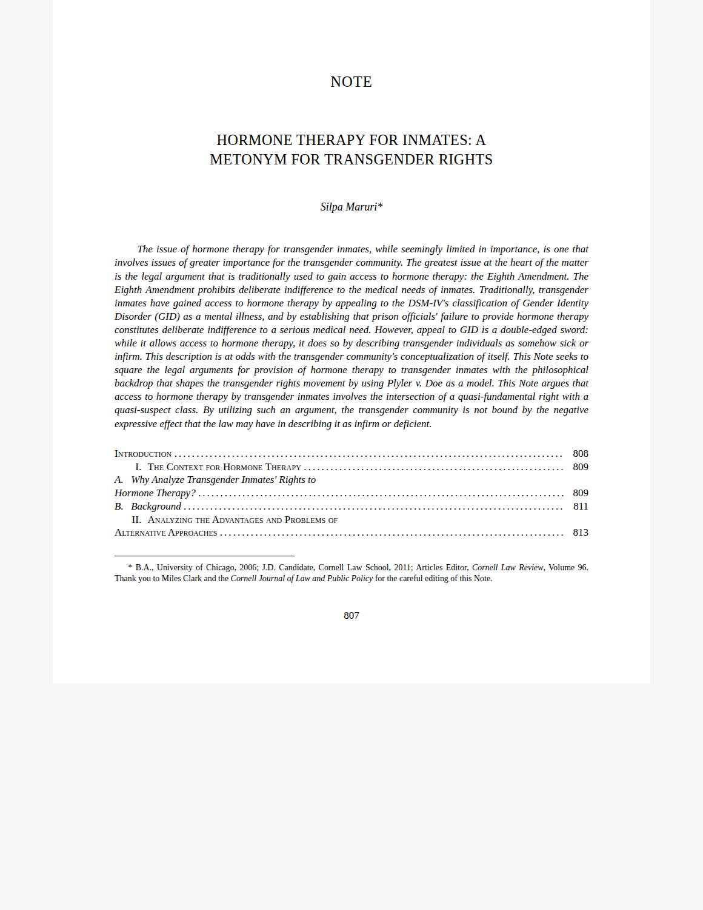NOTE
Hormone Therapy for Inmates: A
Metonym for Transgender Rights
Silpa Maruri*
The issue of hormone therapy for transgender inmates, while seemingly limited in importance, is one that involves issues of greater importance for the transgender community. The greatest issue at the heart of the matter is the legal argument that is traditionally used to gain access to hormone therapy: the Eighth Amendment. The Eighth Amendment prohibits deliberate indifference to the medical needs of inmates. Traditionally, transgender inmates have gained access to hormone therapy by appealing to the DSM-IV's classification of Gender Identity Disorder (GID) as a mental illness, and by establishing that prison officials' failure to provide hormone therapy constitutes deliberate indifference to a serious medical need. However, appeal to GID is a double-edged sword: while it allows access to hormone therapy, it does so by describing transgender individuals as somehow sick or infirm. This description is at odds with the transgender community's conceptualization of itself. This Note seeks to square the legal arguments for provision of hormone therapy to transgender inmates with the philosophical backdrop that shapes the transgender rights movement by using Plyler v. Doe as a model. This Note argues that access to hormone therapy by transgender inmates involves the intersection of a quasi-fundamental right with a quasi-suspect class. By utilizing such an argument, the transgender community is not bound by the negative expressive effect that the law may have in describing it as infirm or deficient.
Introduction ............................................................................................... 808
I. The Context for Hormone Therapy ............................................................................................... 809
A. Why Analyze Transgender Inmates' Rights to
Hormone Therapy? ............................................................................................... 809
B. Background ............................................................................................... 811
II. Analyzing the Advantages and Problems of
Alternative Approaches ............................................................................................... 813
* B.A., University of Chicago, 2006; J.D. Candidate, Cornell Law School, 2011; Articles Editor, Cornell Law Review, Volume 96. Thank you to Miles Clark and the Cornell Journal of Law and Public Policy for the careful editing of this Note.
807